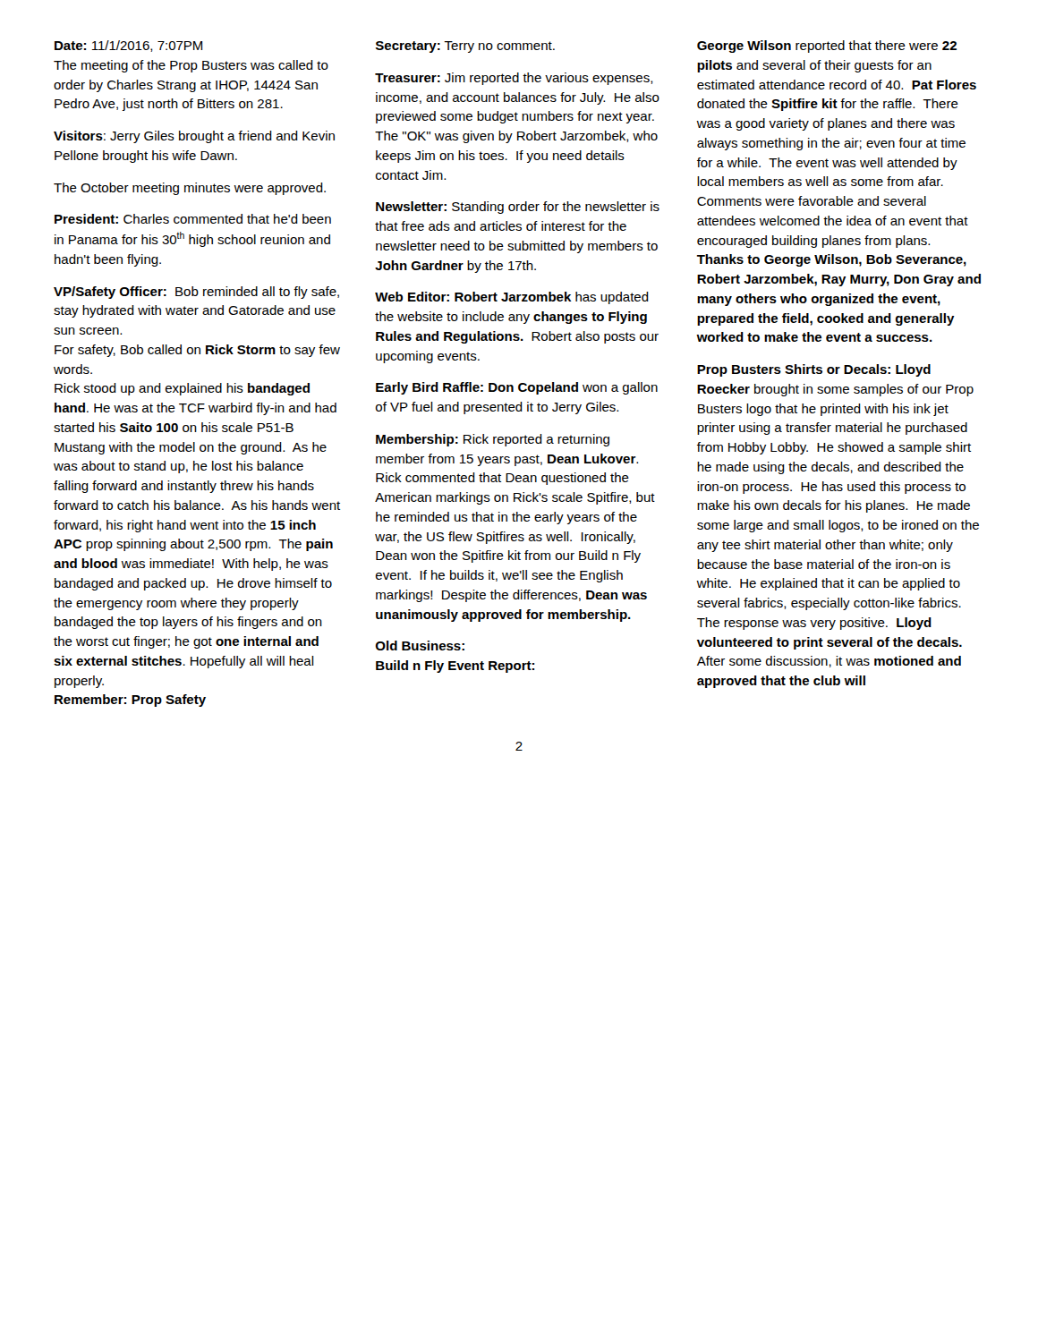Date: 11/1/2016, 7:07PM
The meeting of the Prop Busters was called to order by Charles Strang at IHOP, 14424 San Pedro Ave, just north of Bitters on 281.
Visitors: Jerry Giles brought a friend and Kevin Pellone brought his wife Dawn.
The October meeting minutes were approved.
President: Charles commented that he'd been in Panama for his 30th high school reunion and hadn't been flying.
VP/Safety Officer: Bob reminded all to fly safe, stay hydrated with water and Gatorade and use sun screen.
For safety, Bob called on Rick Storm to say few words.
Rick stood up and explained his bandaged hand. He was at the TCF warbird fly-in and had started his Saito 100 on his scale P51-B Mustang with the model on the ground. As he was about to stand up, he lost his balance falling forward and instantly threw his hands forward to catch his balance. As his hands went forward, his right hand went into the 15 inch APC prop spinning about 2,500 rpm. The pain and blood was immediate! With help, he was bandaged and packed up. He drove himself to the emergency room where they properly bandaged the top layers of his fingers and on the worst cut finger; he got one internal and six external stitches. Hopefully all will heal properly.
Remember: Prop Safety
Secretary: Terry no comment.
Treasurer: Jim reported the various expenses, income, and account balances for July. He also previewed some budget numbers for next year. The "OK" was given by Robert Jarzombek, who keeps Jim on his toes. If you need details contact Jim.
Newsletter: Standing order for the newsletter is that free ads and articles of interest for the newsletter need to be submitted by members to John Gardner by the 17th.
Web Editor: Robert Jarzombek has updated the website to include any changes to Flying Rules and Regulations. Robert also posts our upcoming events.
Early Bird Raffle: Don Copeland won a gallon of VP fuel and presented it to Jerry Giles.
Membership: Rick reported a returning member from 15 years past, Dean Lukover. Rick commented that Dean questioned the American markings on Rick's scale Spitfire, but he reminded us that in the early years of the war, the US flew Spitfires as well. Ironically, Dean won the Spitfire kit from our Build n Fly event. If he builds it, we'll see the English markings! Despite the differences, Dean was unanimously approved for membership.
Old Business:
Build n Fly Event Report:
George Wilson reported that there were 22 pilots and several of their guests for an estimated attendance record of 40. Pat Flores donated the Spitfire kit for the raffle. There was a good variety of planes and there was always something in the air; even four at time for a while. The event was well attended by local members as well as some from afar. Comments were favorable and several attendees welcomed the idea of an event that encouraged building planes from plans. Thanks to George Wilson, Bob Severance, Robert Jarzombek, Ray Murry, Don Gray and many others who organized the event, prepared the field, cooked and generally worked to make the event a success.
Prop Busters Shirts or Decals: Lloyd Roecker brought in some samples of our Prop Busters logo that he printed with his ink jet printer using a transfer material he purchased from Hobby Lobby. He showed a sample shirt he made using the decals, and described the iron-on process. He has used this process to make his own decals for his planes. He made some large and small logos, to be ironed on the any tee shirt material other than white; only because the base material of the iron-on is white. He explained that it can be applied to several fabrics, especially cotton-like fabrics. The response was very positive. Lloyd volunteered to print several of the decals. After some discussion, it was motioned and approved that the club will
2